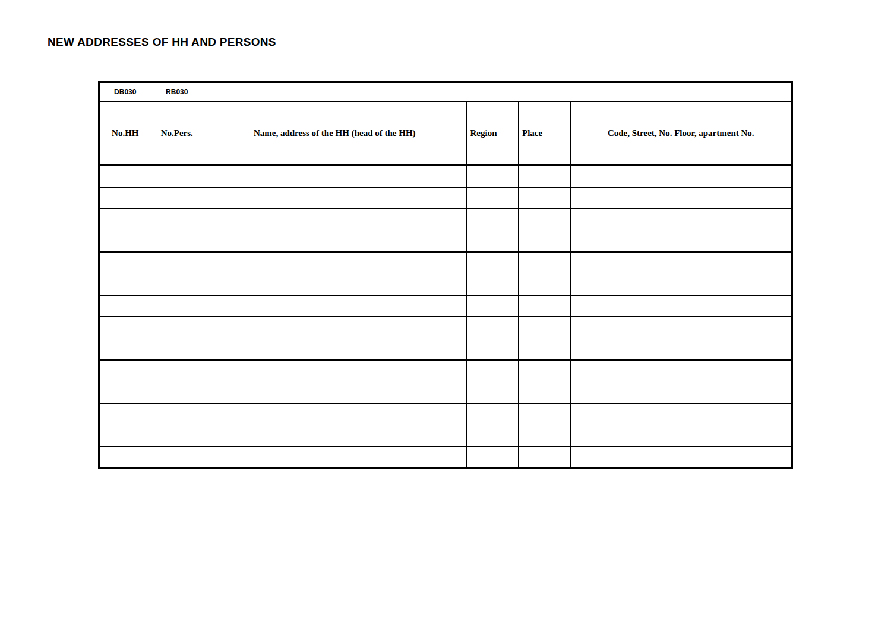NEW ADDRESSES OF HH AND PERSONS
| DB030 | RB030 | |
| No.HH | No.Pers. | Name, address of the HH (head of the HH) | Region | Place | Code, Street, No. Floor, apartment No. |